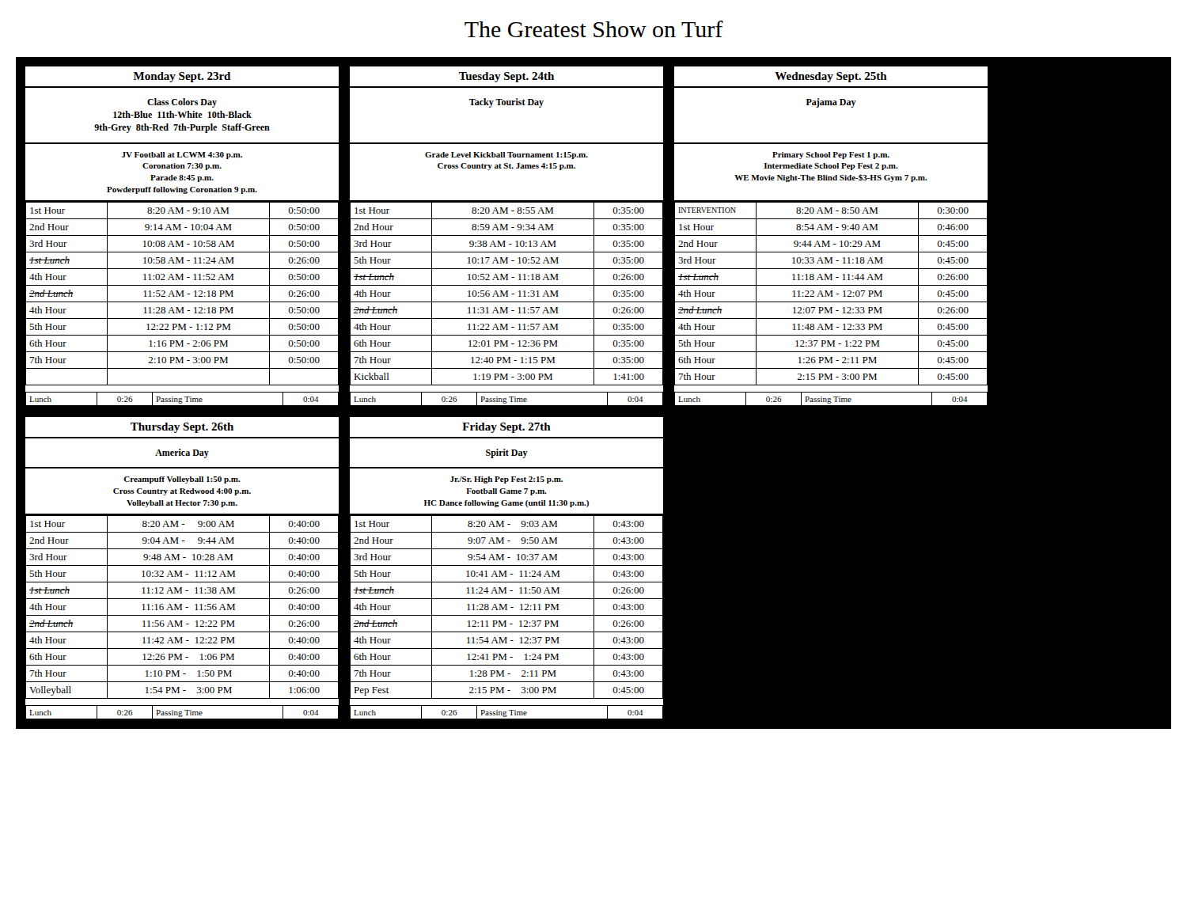The Greatest Show on Turf
Monday Sept. 23rd
Class Colors Day
12th-Blue 11th-White 10th-Black
9th-Grey 8th-Red 7th-Purple Staff-Green
JV Football at LCWM 4:30 p.m.
Coronation 7:30 p.m.
Parade 8:45 p.m.
Powderpuff following Coronation 9 p.m.
| 1st Hour | 8:20 AM - 9:10 AM | 0:50:00 |
| 2nd Hour | 9:14 AM - 10:04 AM | 0:50:00 |
| 3rd Hour | 10:08 AM - 10:58 AM | 0:50:00 |
| 1st Lunch | 10:58 AM - 11:24 AM | 0:26:00 |
| 4th Hour | 11:02 AM - 11:52 AM | 0:50:00 |
| 2nd Lunch | 11:52 AM - 12:18 PM | 0:26:00 |
| 4th Hour | 11:28 AM - 12:18 PM | 0:50:00 |
| 5th Hour | 12:22 PM - 1:12 PM | 0:50:00 |
| 6th Hour | 1:16 PM - 2:06 PM | 0:50:00 |
| 7th Hour | 2:10 PM - 3:00 PM | 0:50:00 |
| Lunch | 0:26 | Passing Time | 0:04 |
Tuesday Sept. 24th
Tacky Tourist Day
Grade Level Kickball Tournament 1:15p.m.
Cross Country at St. James 4:15 p.m.
| 1st Hour | 8:20 AM - 8:55 AM | 0:35:00 |
| 2nd Hour | 8:59 AM - 9:34 AM | 0:35:00 |
| 3rd Hour | 9:38 AM - 10:13 AM | 0:35:00 |
| 5th Hour | 10:17 AM - 10:52 AM | 0:35:00 |
| 1st Lunch | 10:52 AM - 11:18 AM | 0:26:00 |
| 4th Hour | 10:56 AM - 11:31 AM | 0:35:00 |
| 2nd Lunch | 11:31 AM - 11:57 AM | 0:26:00 |
| 4th Hour | 11:22 AM - 11:57 AM | 0:35:00 |
| 6th Hour | 12:01 PM - 12:36 PM | 0:35:00 |
| 7th Hour | 12:40 PM - 1:15 PM | 0:35:00 |
| Kickball | 1:19 PM - 3:00 PM | 1:41:00 |
| Lunch | 0:26 | Passing Time | 0:04 |
Wednesday Sept. 25th
Pajama Day
Primary School Pep Fest 1 p.m.
Intermediate School Pep Fest 2 p.m.
WE Movie Night-The Blind Side-$3-HS Gym 7 p.m.
| INTERVENTION | 8:20 AM - 8:50 AM | 0:30:00 |
| 1st Hour | 8:54 AM - 9:40 AM | 0:46:00 |
| 2nd Hour | 9:44 AM - 10:29 AM | 0:45:00 |
| 3rd Hour | 10:33 AM - 11:18 AM | 0:45:00 |
| 1st Lunch | 11:18 AM - 11:44 AM | 0:26:00 |
| 4th Hour | 11:22 AM - 12:07 PM | 0:45:00 |
| 2nd Lunch | 12:07 PM - 12:33 PM | 0:26:00 |
| 4th Hour | 11:48 AM - 12:33 PM | 0:45:00 |
| 5th Hour | 12:37 PM - 1:22 PM | 0:45:00 |
| 6th Hour | 1:26 PM - 2:11 PM | 0:45:00 |
| 7th Hour | 2:15 PM - 3:00 PM | 0:45:00 |
| Lunch | 0:26 | Passing Time | 0:04 |
Thursday Sept. 26th
America Day
Creampuff Volleyball 1:50 p.m.
Cross Country at Redwood 4:00 p.m.
Volleyball at Hector 7:30 p.m.
| 1st Hour | 8:20 AM - 9:00 AM | 0:40:00 |
| 2nd Hour | 9:04 AM - 9:44 AM | 0:40:00 |
| 3rd Hour | 9:48 AM - 10:28 AM | 0:40:00 |
| 5th Hour | 10:32 AM - 11:12 AM | 0:40:00 |
| 1st Lunch | 11:12 AM - 11:38 AM | 0:26:00 |
| 4th Hour | 11:16 AM - 11:56 AM | 0:40:00 |
| 2nd Lunch | 11:56 AM - 12:22 PM | 0:26:00 |
| 4th Hour | 11:42 AM - 12:22 PM | 0:40:00 |
| 6th Hour | 12:26 PM - 1:06 PM | 0:40:00 |
| 7th Hour | 1:10 PM - 1:50 PM | 0:40:00 |
| Volleyball | 1:54 PM - 3:00 PM | 1:06:00 |
| Lunch | 0:26 | Passing Time | 0:04 |
Friday Sept. 27th
Spirit Day
Jr./Sr. High Pep Fest 2:15 p.m.
Football Game 7 p.m.
HC Dance following Game (until 11:30 p.m.)
| 1st Hour | 8:20 AM - 9:03 AM | 0:43:00 |
| 2nd Hour | 9:07 AM - 9:50 AM | 0:43:00 |
| 3rd Hour | 9:54 AM - 10:37 AM | 0:43:00 |
| 5th Hour | 10:41 AM - 11:24 AM | 0:43:00 |
| 1st Lunch | 11:24 AM - 11:50 AM | 0:26:00 |
| 4th Hour | 11:28 AM - 12:11 PM | 0:43:00 |
| 2nd Lunch | 12:11 PM - 12:37 PM | 0:26:00 |
| 4th Hour | 11:54 AM - 12:37 PM | 0:43:00 |
| 6th Hour | 12:41 PM - 1:24 PM | 0:43:00 |
| 7th Hour | 1:28 PM - 2:11 PM | 0:43:00 |
| Pep Fest | 2:15 PM - 3:00 PM | 0:45:00 |
| Lunch | 0:26 | Passing Time | 0:04 |